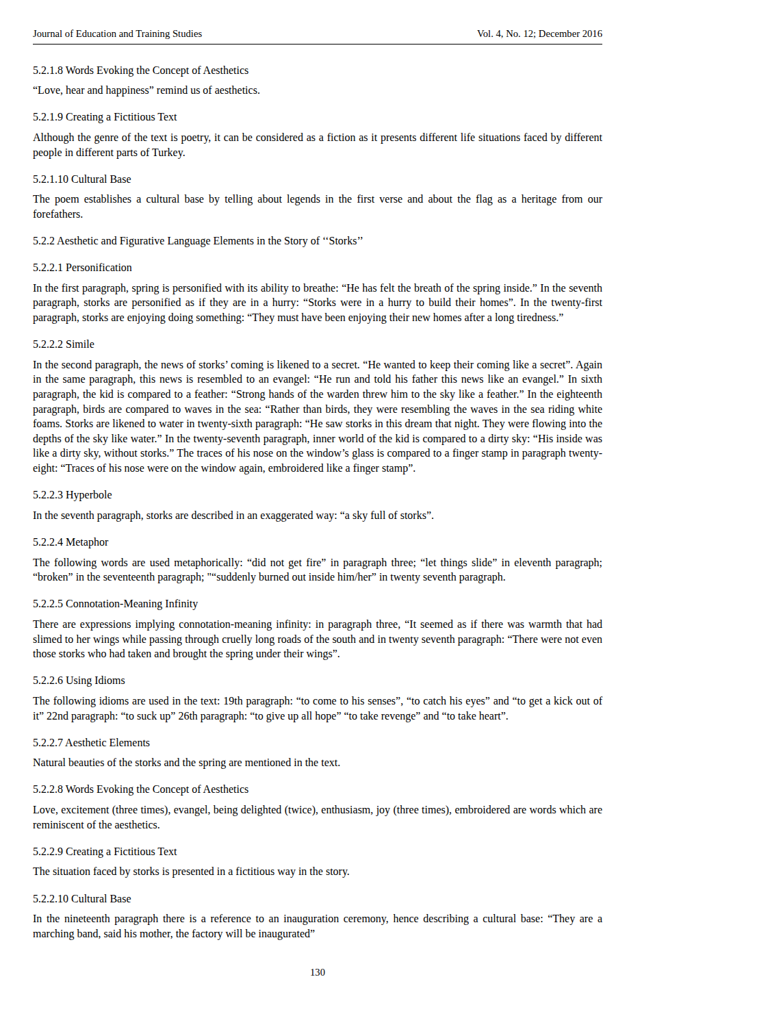Journal of Education and Training Studies Vol. 4, No. 12; December 2016
5.2.1.8 Words Evoking the Concept of Aesthetics
“Love, hear and happiness” remind us of aesthetics.
5.2.1.9 Creating a Fictitious Text
Although the genre of the text is poetry, it can be considered as a fiction as it presents different life situations faced by different people in different parts of Turkey.
5.2.1.10 Cultural Base
The poem establishes a cultural base by telling about legends in the first verse and about the flag as a heritage from our forefathers.
5.2.2 Aesthetic and Figurative Language Elements in the Story of ‘‘Storks’’
5.2.2.1 Personification
In the first paragraph, spring is personified with its ability to breathe: “He has felt the breath of the spring inside.” In the seventh paragraph, storks are personified as if they are in a hurry: “Storks were in a hurry to build their homes”. In the twenty-first paragraph, storks are enjoying doing something: “They must have been enjoying their new homes after a long tiredness.”
5.2.2.2 Simile
In the second paragraph, the news of storks’ coming is likened to a secret. “He wanted to keep their coming like a secret”. Again in the same paragraph, this news is resembled to an evangel: “He run and told his father this news like an evangel.” In sixth paragraph, the kid is compared to a feather: “Strong hands of the warden threw him to the sky like a feather.” In the eighteenth paragraph, birds are compared to waves in the sea: “Rather than birds, they were resembling the waves in the sea riding white foams. Storks are likened to water in twenty-sixth paragraph: “He saw storks in this dream that night. They were flowing into the depths of the sky like water.” In the twenty-seventh paragraph, inner world of the kid is compared to a dirty sky: “His inside was like a dirty sky, without storks.” The traces of his nose on the window’s glass is compared to a finger stamp in paragraph twenty-eight: “Traces of his nose were on the window again, embroidered like a finger stamp”.
5.2.2.3 Hyperbole
In the seventh paragraph, storks are described in an exaggerated way: “a sky full of storks”.
5.2.2.4 Metaphor
The following words are used metaphorically: “did not get fire” in paragraph three; “let things slide” in eleventh paragraph; “broken” in the seventeenth paragraph; "“suddenly burned out inside him/her” in twenty seventh paragraph.
5.2.2.5 Connotation-Meaning Infinity
There are expressions implying connotation-meaning infinity: in paragraph three, “It seemed as if there was warmth that had slimed to her wings while passing through cruelly long roads of the south and in twenty seventh paragraph: “There were not even those storks who had taken and brought the spring under their wings”.
5.2.2.6 Using Idioms
The following idioms are used in the text: 19th paragraph: “to come to his senses”, “to catch his eyes” and “to get a kick out of it” 22nd paragraph: “to suck up” 26th paragraph: “to give up all hope” “to take revenge” and “to take heart”.
5.2.2.7 Aesthetic Elements
Natural beauties of the storks and the spring are mentioned in the text.
5.2.2.8 Words Evoking the Concept of Aesthetics
Love, excitement (three times), evangel, being delighted (twice), enthusiasm, joy (three times), embroidered are words which are reminiscent of the aesthetics.
5.2.2.9 Creating a Fictitious Text
The situation faced by storks is presented in a fictitious way in the story.
5.2.2.10 Cultural Base
In the nineteenth paragraph there is a reference to an inauguration ceremony, hence describing a cultural base: “They are a marching band, said his mother, the factory will be inaugurated”
130